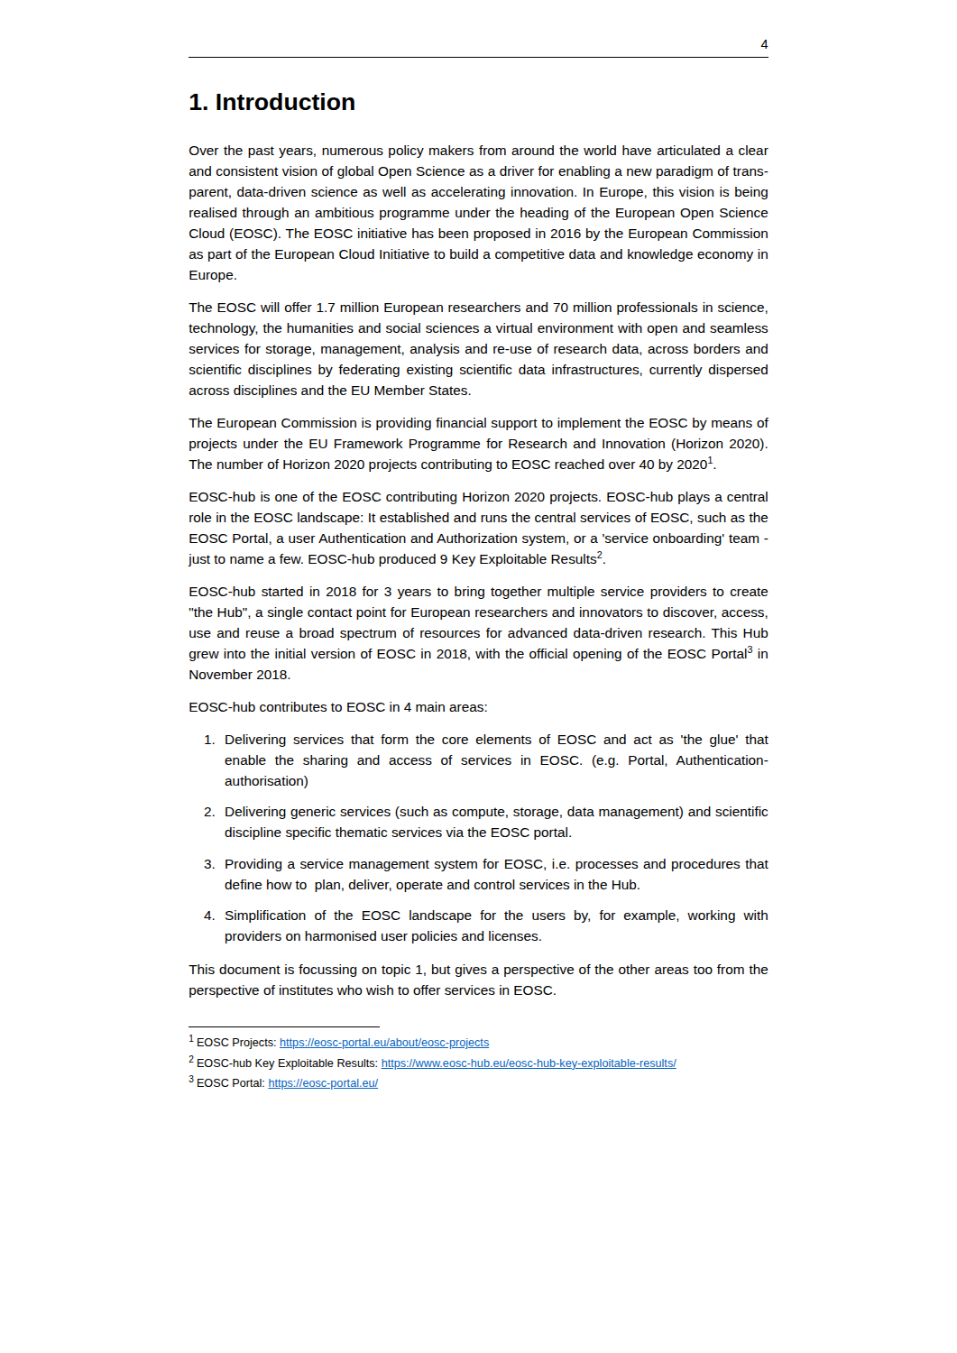4
1. Introduction
Over the past years, numerous policy makers from around the world have articulated a clear and consistent vision of global Open Science as a driver for enabling a new paradigm of transparent, data-driven science as well as accelerating innovation. In Europe, this vision is being realised through an ambitious programme under the heading of the European Open Science Cloud (EOSC). The EOSC initiative has been proposed in 2016 by the European Commission as part of the European Cloud Initiative to build a competitive data and knowledge economy in Europe.
The EOSC will offer 1.7 million European researchers and 70 million professionals in science, technology, the humanities and social sciences a virtual environment with open and seamless services for storage, management, analysis and re-use of research data, across borders and scientific disciplines by federating existing scientific data infrastructures, currently dispersed across disciplines and the EU Member States.
The European Commission is providing financial support to implement the EOSC by means of projects under the EU Framework Programme for Research and Innovation (Horizon 2020). The number of Horizon 2020 projects contributing to EOSC reached over 40 by 20201.
EOSC-hub is one of the EOSC contributing Horizon 2020 projects. EOSC-hub plays a central role in the EOSC landscape: It established and runs the central services of EOSC, such as the EOSC Portal, a user Authentication and Authorization system, or a 'service onboarding' team - just to name a few. EOSC-hub produced 9 Key Exploitable Results2.
EOSC-hub started in 2018 for 3 years to bring together multiple service providers to create "the Hub", a single contact point for European researchers and innovators to discover, access, use and reuse a broad spectrum of resources for advanced data-driven research. This Hub grew into the initial version of EOSC in 2018, with the official opening of the EOSC Portal3 in November 2018.
EOSC-hub contributes to EOSC in 4 main areas:
Delivering services that form the core elements of EOSC and act as 'the glue' that enable the sharing and access of services in EOSC. (e.g. Portal, Authentication-authorisation)
Delivering generic services (such as compute, storage, data management) and scientific discipline specific thematic services via the EOSC portal.
Providing a service management system for EOSC, i.e. processes and procedures that define how to plan, deliver, operate and control services in the Hub.
Simplification of the EOSC landscape for the users by, for example, working with providers on harmonised user policies and licenses.
This document is focussing on topic 1, but gives a perspective of the other areas too from the perspective of institutes who wish to offer services in EOSC.
1 EOSC Projects: https://eosc-portal.eu/about/eosc-projects
2 EOSC-hub Key Exploitable Results: https://www.eosc-hub.eu/eosc-hub-key-exploitable-results/
3 EOSC Portal: https://eosc-portal.eu/